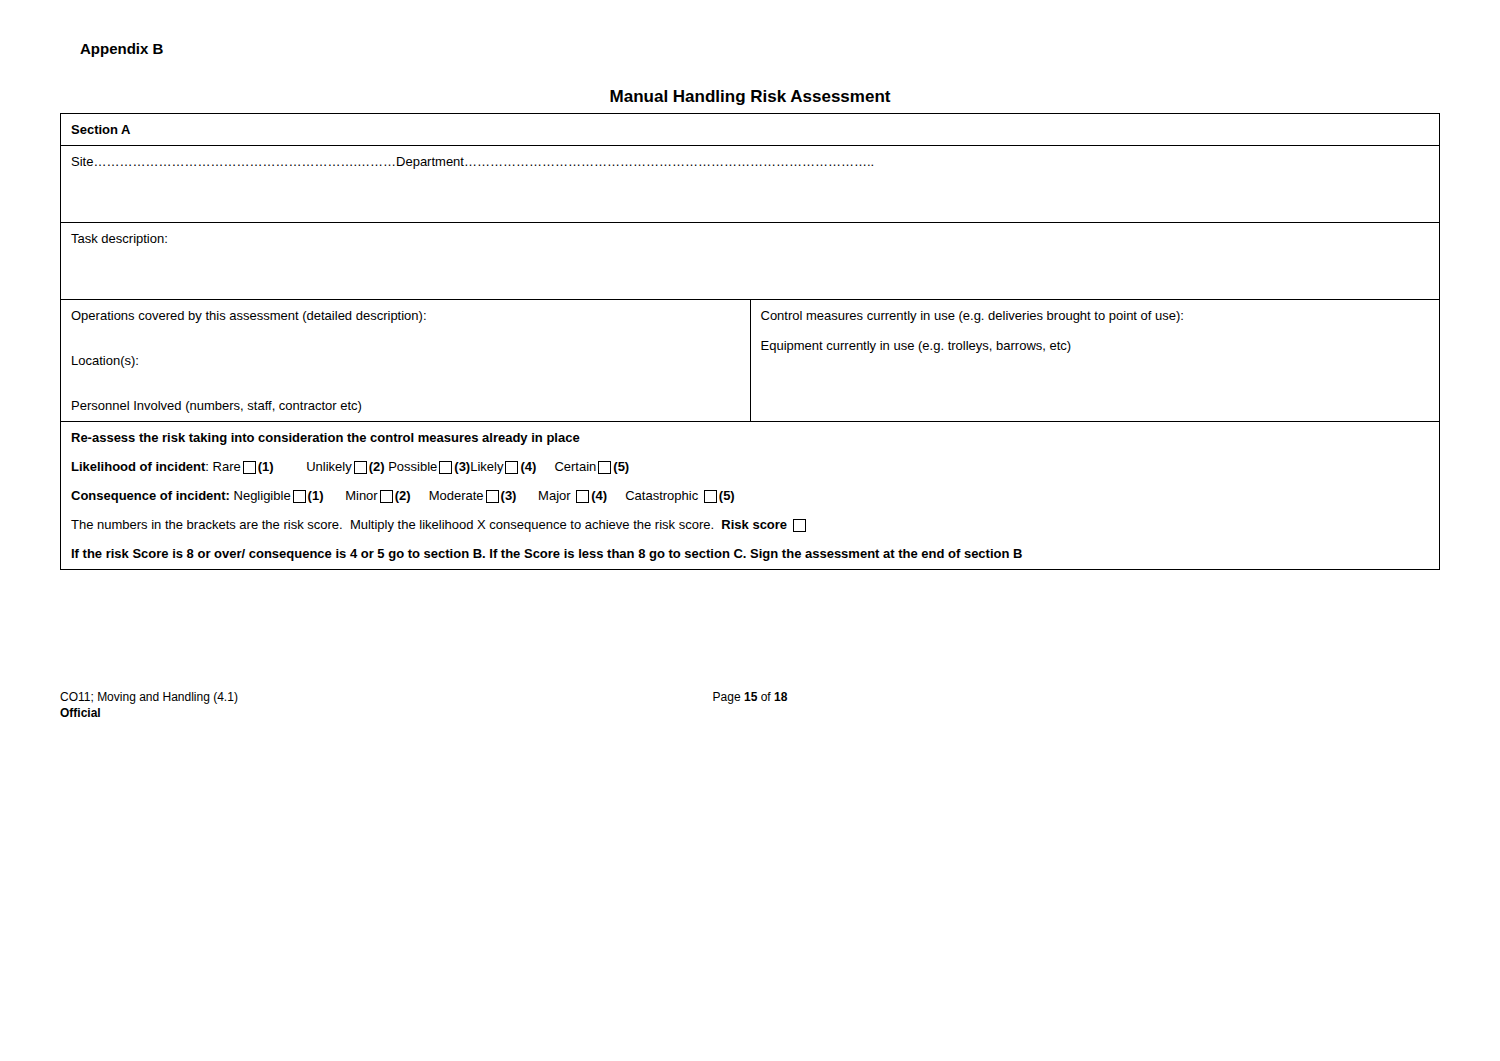Appendix B
Manual Handling Risk Assessment
| Section A |
| Site …………………………………………………….……… Department ………………………………………………………………………………….. |
| Task description: |
| Operations covered by this assessment (detailed description): Location(s): Personnel Involved (numbers, staff, contractor etc) | Control measures currently in use (e.g. deliveries brought to point of use): Equipment currently in use (e.g. trolleys, barrows, etc) |
| Re-assess the risk taking into consideration the control measures already in place Likelihood of incident : Rare (1) Unlikely (2) Possible (3) Likely (4) Certain (5) Consequence of incident: Negligible (1) Minor (2) Moderate (3) Major (4) Catastrophic (5) The numbers in the brackets are the risk score. Multiply the likelihood X consequence to achieve the risk score. Risk score If the risk Score is 8 or over/ consequence is 4 or 5 go to section B. If the Score is less than 8 go to section C. Sign the assessment at the end of section B |
CO11; Moving and Handling (4.1)Official Page 15 of 18